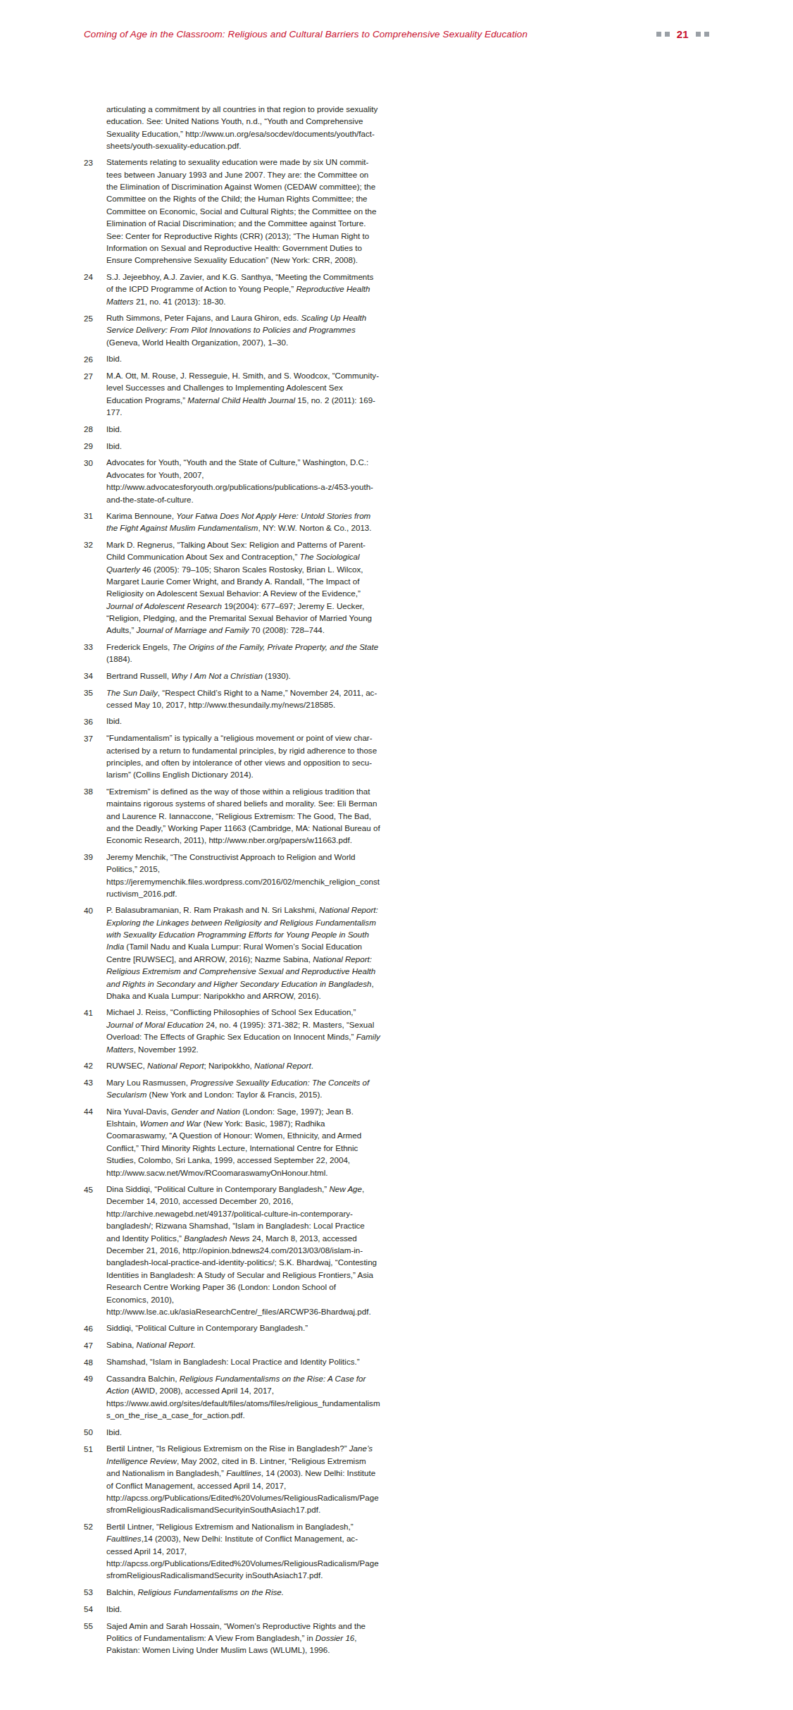Coming of Age in the Classroom: Religious and Cultural Barriers to Comprehensive Sexuality Education
21
articulating a commitment by all countries in that region to provide sexuality education. See: United Nations Youth, n.d., “Youth and Comprehensive Sexuality Education,” http://www.un.org/esa/socdev/documents/youth/fact-sheets/youth-sexuality-education.pdf.
23 Statements relating to sexuality education were made by six UN committees between January 1993 and June 2007. They are: the Committee on the Elimination of Discrimination Against Women (CEDAW committee); the Committee on the Rights of the Child; the Human Rights Committee; the Committee on Economic, Social and Cultural Rights; the Committee on the Elimination of Racial Discrimination; and the Committee against Torture. See: Center for Reproductive Rights (CRR) (2013); “The Human Right to Information on Sexual and Reproductive Health: Government Duties to Ensure Comprehensive Sexuality Education” (New York: CRR, 2008).
24 S.J. Jejeebhoy, A.J. Zavier, and K.G. Santhya, “Meeting the Commitments of the ICPD Programme of Action to Young People,” Reproductive Health Matters 21, no. 41 (2013): 18-30.
25 Ruth Simmons, Peter Fajans, and Laura Ghiron, eds. Scaling Up Health Service Delivery: From Pilot Innovations to Policies and Programmes (Geneva, World Health Organization, 2007), 1–30.
26 Ibid.
27 M.A. Ott, M. Rouse, J. Resseguie, H. Smith, and S. Woodcox, “Community-level Successes and Challenges to Implementing Adolescent Sex Education Programs,” Maternal Child Health Journal 15, no. 2 (2011): 169-177.
28 Ibid.
29 Ibid.
30 Advocates for Youth, “Youth and the State of Culture,” Washington, D.C.: Advocates for Youth, 2007, http://www.advocatesforyouth.org/publications/publications-a-z/453-youth-and-the-state-of-culture.
31 Karima Bennoune, Your Fatwa Does Not Apply Here: Untold Stories from the Fight Against Muslim Fundamentalism, NY: W.W. Norton & Co., 2013.
32 Mark D. Regnerus, “Talking About Sex: Religion and Patterns of Parent-Child Communication About Sex and Contraception,” The Sociological Quarterly 46 (2005): 79–105; Sharon Scales Rostosky, Brian L. Wilcox, Margaret Laurie Comer Wright, and Brandy A. Randall, “The Impact of Religiosity on Adolescent Sexual Behavior: A Review of the Evidence,” Journal of Adolescent Research 19(2004): 677–697; Jeremy E. Uecker, “Religion, Pledging, and the Premarital Sexual Behavior of Married Young Adults,” Journal of Marriage and Family 70 (2008): 728–744.
33 Frederick Engels, The Origins of the Family, Private Property, and the State (1884).
34 Bertrand Russell, Why I Am Not a Christian (1930).
35 The Sun Daily, “Respect Child’s Right to a Name,” November 24, 2011, accessed May 10, 2017, http://www.thesundaily.my/news/218585.
36 Ibid.
37 “Fundamentalism” is typically a “religious movement or point of view characterised by a return to fundamental principles, by rigid adherence to those principles, and often by intolerance of other views and opposition to secularism” (Collins English Dictionary 2014).
38 “Extremism” is defined as the way of those within a religious tradition that maintains rigorous systems of shared beliefs and morality. See: Eli Berman and Laurence R. Iannaccone, “Religious Extremism: The Good, The Bad, and the Deadly,” Working Paper 11663 (Cambridge, MA: National Bureau of Economic Research, 2011), http://www.nber.org/papers/w11663.pdf.
39 Jeremy Menchik, “The Constructivist Approach to Religion and World Politics,” 2015, https://jeremymenchik.files.wordpress.com/2016/02/menchik_religion_constructivism_2016.pdf.
40 P. Balasubramanian, R. Ram Prakash and N. Sri Lakshmi, National Report: Exploring the Linkages between Religiosity and Religious Fundamentalism with Sexuality Education Programming Efforts for Young People in South India (Tamil Nadu and Kuala Lumpur: Rural Women’s Social Education Centre [RUWSEC], and ARROW, 2016); Nazme Sabina, National Report: Religious Extremism and Comprehensive Sexual and Reproductive Health and Rights in Secondary and Higher Secondary Education in Bangladesh, Dhaka and Kuala Lumpur: Naripokkho and ARROW, 2016).
41 Michael J. Reiss, “Conflicting Philosophies of School Sex Education,” Journal of Moral Education 24, no. 4 (1995): 371-382; R. Masters, “Sexual Overload: The Effects of Graphic Sex Education on Innocent Minds,” Family Matters, November 1992.
42 RUWSEC, National Report; Naripokkho, National Report.
43 Mary Lou Rasmussen, Progressive Sexuality Education: The Conceits of Secularism (New York and London: Taylor & Francis, 2015).
44 Nira Yuval-Davis, Gender and Nation (London: Sage, 1997); Jean B. Elshtain, Women and War (New York: Basic, 1987); Radhika Coomaraswamy, “A Question of Honour: Women, Ethnicity, and Armed Conflict,” Third Minority Rights Lecture, International Centre for Ethnic Studies, Colombo, Sri Lanka, 1999, accessed September 22, 2004, http://www.sacw.net/Wmov/RCoomaraswamyOnHonour.html.
45 Dina Siddiqi, “Political Culture in Contemporary Bangladesh,” New Age, December 14, 2010, accessed December 20, 2016, http://archive.newagebd.net/49137/political-culture-in-contemporary-bangladesh/; Rizwana Shamshad, “Islam in Bangladesh: Local Practice and Identity Politics,” Bangladesh News 24, March 8, 2013, accessed December 21, 2016, http://opinion.bdnews24.com/2013/03/08/islam-in-bangladesh-local-practice-and-identity-politics/; S.K. Bhardwaj, “Contesting Identities in Bangladesh: A Study of Secular and Religious Frontiers,” Asia Research Centre Working Paper 36 (London: London School of Economics, 2010), http://www.lse.ac.uk/asiaResearchCentre/_files/ARCWP36-Bhardwaj.pdf.
46 Siddiqi, “Political Culture in Contemporary Bangladesh.”
47 Sabina, National Report.
48 Shamshad, “Islam in Bangladesh: Local Practice and Identity Politics.”
49 Cassandra Balchin, Religious Fundamentalisms on the Rise: A Case for Action (AWID, 2008), accessed April 14, 2017, https://www.awid.org/sites/default/files/atoms/files/religious_fundamentalisms_on_the_rise_a_case_for_action.pdf.
50 Ibid.
51 Bertil Lintner, “Is Religious Extremism on the Rise in Bangladesh?” Jane’s Intelligence Review, May 2002, cited in B. Lintner, “Religious Extremism and Nationalism in Bangladesh,” Faultlines, 14 (2003). New Delhi: Institute of Conflict Management, accessed April 14, 2017, http://apcss.org/Publications/Edited%20Volumes/ReligiousRadicalism/PagesfromReligiousRadicalismandSecurityinSouthAsiach17.pdf.
52 Bertil Lintner, “Religious Extremism and Nationalism in Bangladesh,” Faultlines,14 (2003), New Delhi: Institute of Conflict Management, accessed April 14, 2017, http://apcss.org/Publications/Edited%20Volumes/ReligiousRadicalism/PagesfromReligiousRadicalismandSecurity inSouthAsiach17.pdf.
53 Balchin, Religious Fundamentalisms on the Rise.
54 Ibid.
55 Sajed Amin and Sarah Hossain, “Women's Reproductive Rights and the Politics of Fundamentalism: A View From Bangladesh,” in Dossier 16, Pakistan: Women Living Under Muslim Laws (WLUML), 1996.